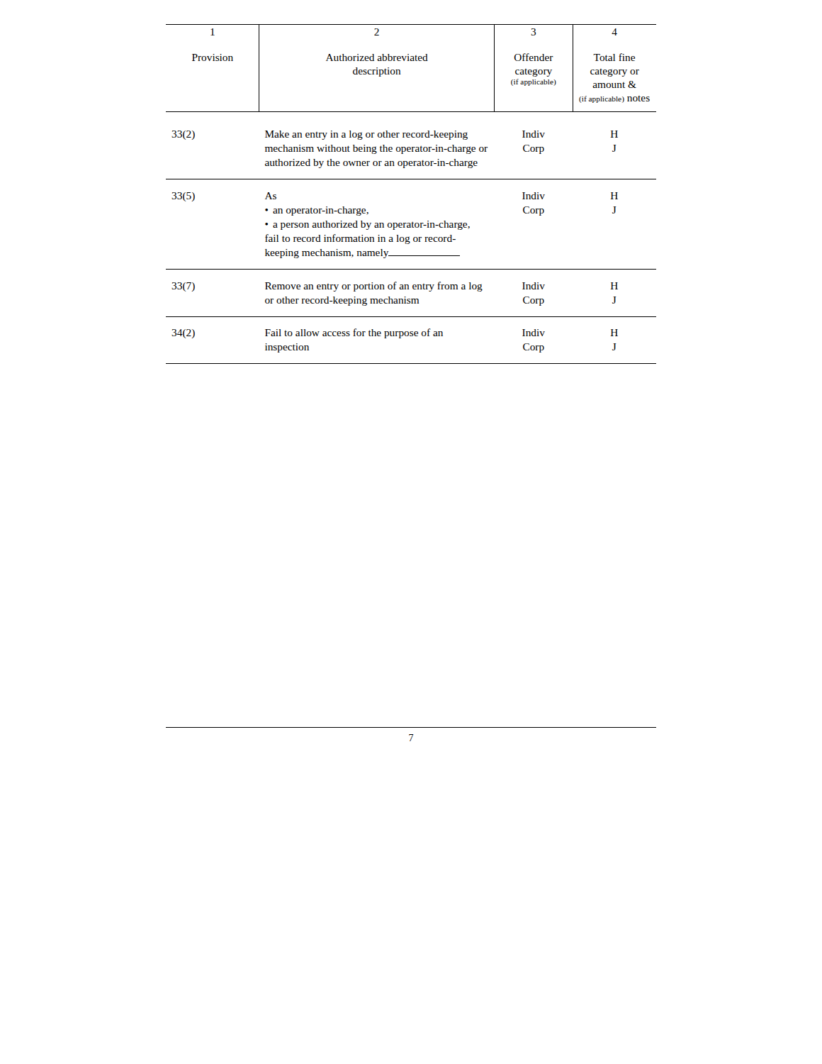| 1 Provision | 2 Authorized abbreviated description | 3 Offender category (if applicable) | 4 Total fine category or amount & (if applicable) notes |
| --- | --- | --- | --- |
| 33(2) | Make an entry in a log or other record-keeping mechanism without being the operator-in-charge or authorized by the owner or an operator-in-charge | Indiv Corp | H J |
| 33(5) | As an operator-in-charge, a person authorized by an operator-in-charge, fail to record information in a log or record-keeping mechanism, namely | Indiv Corp | H J |
| 33(7) | Remove an entry or portion of an entry from a log or other record-keeping mechanism | Indiv Corp | H J |
| 34(2) | Fail to allow access for the purpose of an inspection | Indiv Corp | H J |
7